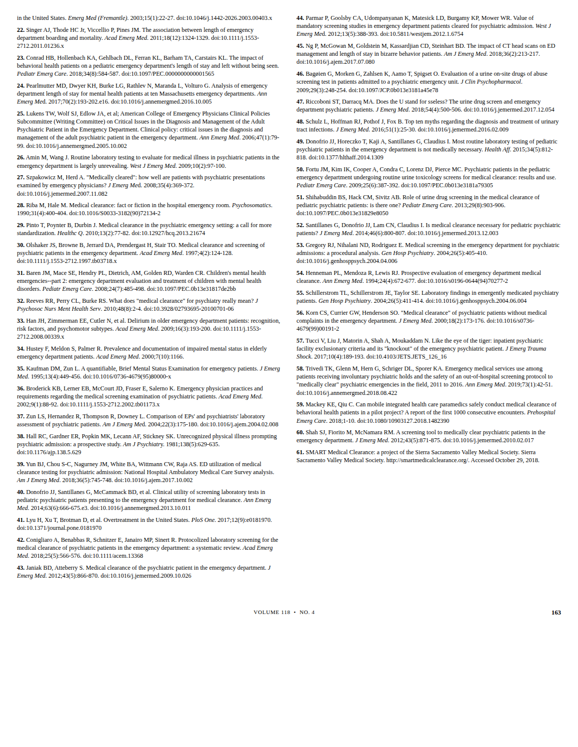in the United States. Emerg Med (Fremantle). 2003;15(1):22-27. doi:10.1046/j.1442-2026.2003.00403.x
22. Singer AJ, Thode HC Jr, Viccellio P, Pines JM. The association between length of emergency department boarding and mortality. Acad Emerg Med. 2011;18(12):1324-1329. doi:10.1111/j.1553-2712.2011.01236.x
23. Conrad HB, Hollenbach KA, Gehlbach DL, Ferran KL, Barham TA, Carstairs KL. The impact of behavioral health patients on a pediatric emergency department's length of stay and left without being seen. Pediatr Emerg Care. 2018;34(8):584-587. doi:10.1097/PEC.0000000000001565
24. Pearlmutter MD, Dwyer KH, Burke LG, Rathlev N, Maranda L, Volturo G. Analysis of emergency department length of stay for mental health patients at ten Massachusetts emergency departments. Ann Emerg Med. 2017;70(2):193-202.e16. doi:10.1016/j.annemergmed.2016.10.005
25. Lukens TW, Wolf SJ, Edlow JA, et al; American College of Emergency Physicians Clinical Policies Subcommittee (Writing Committee) on Critical Issues in the Diagnosis and Management of the Adult Psychiatric Patient in the Emergency Department. Clinical policy: critical issues in the diagnosis and management of the adult psychiatric patient in the emergency department. Ann Emerg Med. 2006;47(1):79-99. doi:10.1016/j.annemergmed.2005.10.002
26. Amin M, Wang J. Routine laboratory testing to evaluate for medical illness in psychiatric patients in the emergency department is largely unrevealing. West J Emerg Med. 2009;10(2):97-100.
27. Szpakowicz M, Herd A. "Medically cleared": how well are patients with psychiatric presentations examined by emergency physicians? J Emerg Med. 2008;35(4):369-372. doi:10.1016/j.jemermed.2007.11.082
28. Riba M, Hale M. Medical clearance: fact or fiction in the hospital emergency room. Psychosomatics. 1990;31(4):400-404. doi:10.1016/S0033-3182(90)72134-2
29. Pinto T, Poynter B, Durbin J. Medical clearance in the psychiatric emergency setting: a call for more standardization. Healthc Q. 2010;13(2):77-82. doi:10.12927/hcq.2013.21674
30. Olshaker JS, Browne B, Jerrard DA, Prendergast H, Stair TO. Medical clearance and screening of psychiatric patients in the emergency department. Acad Emerg Med. 1997;4(2):124-128. doi:10.1111/j.1553-2712.1997.tb03718.x
31. Baren JM, Mace SE, Hendry PL, Dietrich, AM, Golden RD, Warden CR. Children's mental health emergencies--part 2: emergency department evaluation and treatment of children with mental health disorders. Pediatr Emerg Care. 2008;24(7):485-498. doi:10.1097/PEC.0b13e31817de2bb
32. Reeves RR, Perry CL, Burke RS. What does "medical clearance" for psychiatry really mean? J Psychosoc Nurs Ment Health Serv. 2010;48(8):2-4. doi:10.3928/02793695-20100701-06
33. Han JH, Zimmerman EE, Cutler N, et al. Delirium in older emergency department patients: recognition, risk factors, and psychomotor subtypes. Acad Emerg Med. 2009;16(3):193-200. doi:10.1111/j.1553-2712.2008.00339.x
34. Hustey F, Meldon S, Palmer R. Prevalence and documentation of impaired mental status in elderly emergency department patients. Acad Emerg Med. 2000;7(10):1166.
35. Kaufman DM, Zun L. A quantifiable, Brief Mental Status Examination for emergency patients. J Emerg Med. 1995;13(4):449-456. doi:10.1016/0736-4679(95)80000-x
36. Broderick KB, Lerner EB, McCourt JD, Fraser E, Salerno K. Emergency physician practices and requirements regarding the medical screening examination of psychiatric patients. Acad Emerg Med. 2002;9(1):88-92. doi:10.1111/j.1553-2712.2002.tb01173.x
37. Zun LS, Hernandez R, Thompson R, Downey L. Comparison of EPs' and psychiatrists' laboratory assessment of psychiatric patients. Am J Emerg Med. 2004;22(3):175-180. doi:10.1016/j.ajem.2004.02.008
38. Hall RC, Gardner ER, Popkin MK, Lecann AF, Stickney SK. Unrecognized physical illness prompting psychiatric admission: a prospective study. Am J Psychiatry. 1981;138(5):629-635. doi:10.1176/ajp.138.5.629
39. Yun BJ, Chou S-C, Nagurney JM, White BA, Wittmann CW, Raja AS. ED utilization of medical clearance testing for psychiatric admission: National Hospital Ambulatory Medical Care Survey analysis. Am J Emerg Med. 2018;36(5):745-748. doi:10.1016/j.ajem.2017.10.002
40. Donofrio JJ, Santillanes G, McCammack BD, et al. Clinical utility of screening laboratory tests in pediatric psychiatric patients presenting to the emergency department for medical clearance. Ann Emerg Med. 2014;63(6):666-675.e3. doi:10.1016/j.annemergmed.2013.10.011
41. Lyu H, Xu T, Brotman D, et al. Overtreatment in the United States. PloS One. 2017;12(9):e0181970. doi:10.1371/journal.pone.0181970
42. Conigliaro A, Benabbas R, Schnitzer E, Janairo MP, Sinert R. Protocolized laboratory screening for the medical clearance of psychiatric patients in the emergency department: a systematic review. Acad Emerg Med. 2018;25(5):566-576. doi:10.1111/acem.13368
43. Janiak BD, Atteberry S. Medical clearance of the psychiatric patient in the emergency department. J Emerg Med. 2012;43(5):866-870. doi:10.1016/j.jemermed.2009.10.026
44. Parmar P, Goolsby CA, Udompanyanan K, Matesick LD, Burgamy KP, Mower WR. Value of mandatory screening studies in emergency department patients cleared for psychiatric admission. West J Emerg Med. 2012;13(5):388-393. doi:10.5811/westjem.2012.1.6754
45. Ng P, McGowan M, Goldstein M, Kassardjian CD, Steinhart BD. The impact of CT head scans on ED management and length of stay in bizarre behavior patients. Am J Emerg Med. 2018;36(2):213-217. doi:10.1016/j.ajem.2017.07.080
46. Bagøien G, Morken G, Zahlsen K, Aamo T, Spigset O. Evaluation of a urine on-site drugs of abuse screening test in patients admitted to a psychiatric emergency unit. J Clin Psychopharmacol. 2009;29(3):248-254. doi:10.1097/JCP.0b013e3181a45e78
47. Riccoboni ST, Darracq MA. Does the U stand for sseless? The urine drug screen and emergency department psychiatric patients. J Emerg Med. 2018;54(4):500-506. doi:10.1016/j.jemermed.2017.12.054
48. Schulz L, Hoffman RJ, Pothof J, Fox B. Top ten myths regarding the diagnosis and treatment of urinary tract infections. J Emerg Med. 2016;51(1):25-30. doi:10.1016/j.jemermed.2016.02.009
49. Donofrio JJ, Horeczko T, Kaji A, Santillanes G, Claudius I. Most routine laboratory testing of pediatric psychiatric patients in the emergency department is not medically necessary. Health Aff. 2015;34(5):812-818. doi:10.1377/hlthaff.2014.1309
50. Fortu JM, Kim IK, Cooper A, Condra C, Lorenz DJ, Pierce MC. Psychiatric patients in the pediatric emergency department undergoing routine urine toxicology screens for medical clearance: results and use. Pediatr Emerg Care. 2009;25(6):387-392. doi:10.1097/PEC.0b013e3181a79305
51. Shihabuddin BS, Hack CM, Sivitz AB. Role of urine drug screening in the medical clearance of pediatric psychiatric patients: is there one? Pediatr Emerg Care. 2013;29(8):903-906. doi:10.1097/PEC.0b013e31829e8050
52. Santillanes G, Donofrio JJ, Lam CN, Claudius I. Is medical clearance necessary for pediatric psychiatric patients? J Emerg Med. 2014;46(6):800-807. doi:10.1016/j.jemermed.2013.12.003
53. Gregory RJ, Nihalani ND, Rodriguez E. Medical screening in the emergency department for psychiatric admissions: a procedural analysis. Gen Hosp Psychiatry. 2004;26(5):405-410. doi:10.1016/j.genhosppsych.2004.04.006
54. Henneman PL, Mendoza R, Lewis RJ. Prospective evaluation of emergency department medical clearance. Ann Emerg Med. 1994;24(4):672-677. doi:10.1016/s0196-0644(94)70277-2
55. Schillerstrom TL, Schillerstrom JE, Taylor SE. Laboratory findings in emergently medicated psychiatry patients. Gen Hosp Psychiatry. 2004;26(5):411-414. doi:10.1016/j.genhosppsych.2004.06.004
56. Korn CS, Currier GW, Henderson SO. "Medical clearance" of psychiatric patients without medical complaints in the emergency department. J Emerg Med. 2000;18(2):173-176. doi:10.1016/s0736-4679(99)00191-2
57. Tucci V, Liu J, Matorin A, Shah A, Moukaddam N. Like the eye of the tiger: inpatient psychiatric facility exclusionary criteria and its "knockout" of the emergency psychiatric patient. J Emerg Trauma Shock. 2017;10(4):189-193. doi:10.4103/JETS.JETS_126_16
58. Trivedi TK, Glenn M, Hern G, Schriger DL, Sporer KA. Emergency medical services use among patients receiving involuntary psychiatric holds and the safety of an out-of-hospital screening protocol to "medically clear" psychiatric emergencies in the field, 2011 to 2016. Ann Emerg Med. 2019;73(1):42-51. doi:10.1016/j.annemergmed.2018.08.422
59. Mackey KE, Qiu C. Can mobile integrated health care paramedics safely conduct medical clearance of behavioral health patients in a pilot project? A report of the first 1000 consecutive encounters. Prehospital Emerg Care. 2018;1-10. doi:10.1080/10903127.2018.1482390
60. Shah SJ, Fiorito M, McNamara RM. A screening tool to medically clear psychiatric patients in the emergency department. J Emerg Med. 2012;43(5):871-875. doi:10.1016/j.jemermed.2010.02.017
61. SMART Medical Clearance: a project of the Sierra Sacramento Valley Medical Society. Sierra Sacramento Valley Medical Society. http://smartmedicalclearance.org/. Accessed October 29, 2018.
163 VOLUME 118 • NO. 4